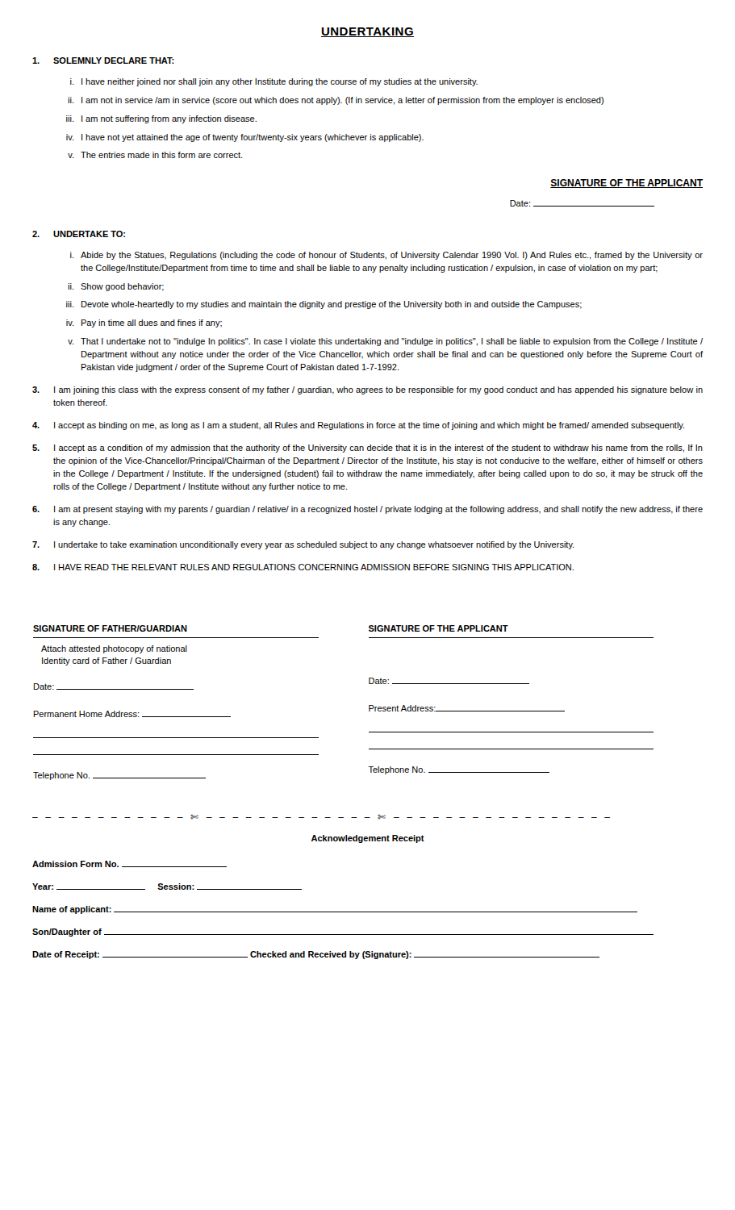UNDERTAKING
1. SOLEMNLY DECLARE THAT:
i. I have neither joined nor shall join any other Institute during the course of my studies at the university.
ii. I am not in service /am in service (score out which does not apply). (If in service, a letter of permission from the employer is enclosed)
iii. I am not suffering from any infection disease.
iv. I have not yet attained the age of twenty four/twenty-six years (whichever is applicable).
v. The entries made in this form are correct.
SIGNATURE OF THE APPLICANT
Date:
2. UNDERTAKE TO:
i. Abide by the Statues, Regulations (including the code of honour of Students, of University Calendar 1990 Vol. I) And Rules etc., framed by the University or the College/Institute/Department from time to time and shall be liable to any penalty including rustication / expulsion, in case of violation on my part;
ii. Show good behavior;
iii. Devote whole-heartedly to my studies and maintain the dignity and prestige of the University both in and outside the Campuses;
iv. Pay in time all dues and fines if any;
v. That I undertake not to "indulge In politics". In case I violate this undertaking and "indulge in politics", I shall be liable to expulsion from the College / Institute / Department without any notice under the order of the Vice Chancellor, which order shall be final and can be questioned only before the Supreme Court of Pakistan vide judgment / order of the Supreme Court of Pakistan dated 1-7-1992.
3. I am joining this class with the express consent of my father / guardian, who agrees to be responsible for my good conduct and has appended his signature below in token thereof.
4. I accept as binding on me, as long as I am a student, all Rules and Regulations in force at the time of joining and which might be framed/ amended subsequently.
5. I accept as a condition of my admission that the authority of the University can decide that it is in the interest of the student to withdraw his name from the rolls, If In the opinion of the Vice-Chancellor/Principal/Chairman of the Department / Director of the Institute, his stay is not conducive to the welfare, either of himself or others in the College / Department / Institute. If the undersigned (student) fail to withdraw the name immediately, after being called upon to do so, it may be struck off the rolls of the College / Department / Institute without any further notice to me.
6. I am at present staying with my parents / guardian / relative/ in a recognized hostel / private lodging at the following address, and shall notify the new address, if there is any change.
7. I undertake to take examination unconditionally every year as scheduled subject to any change whatsoever notified by the University.
8. I HAVE READ THE RELEVANT RULES AND REGULATIONS CONCERNING ADMISSION BEFORE SIGNING THIS APPLICATION.
| SIGNATURE OF FATHER/GUARDIAN Attach attested photocopy of national Identity card of Father / Guardian Date: Permanent Home Address: Telephone No. | SIGNATURE OF THE APPLICANT Date: Present Address: Telephone No. |
– – – – – – – – – – – – ✄ – – – – – – – – – – – – – ✄ – – – – – – – – – – – – – – – – –
Acknowledgement Receipt
Admission Form No.
Year: Session:
Name of applicant:
Son/Daughter of
Date of Receipt: Checked and Received by (Signature):